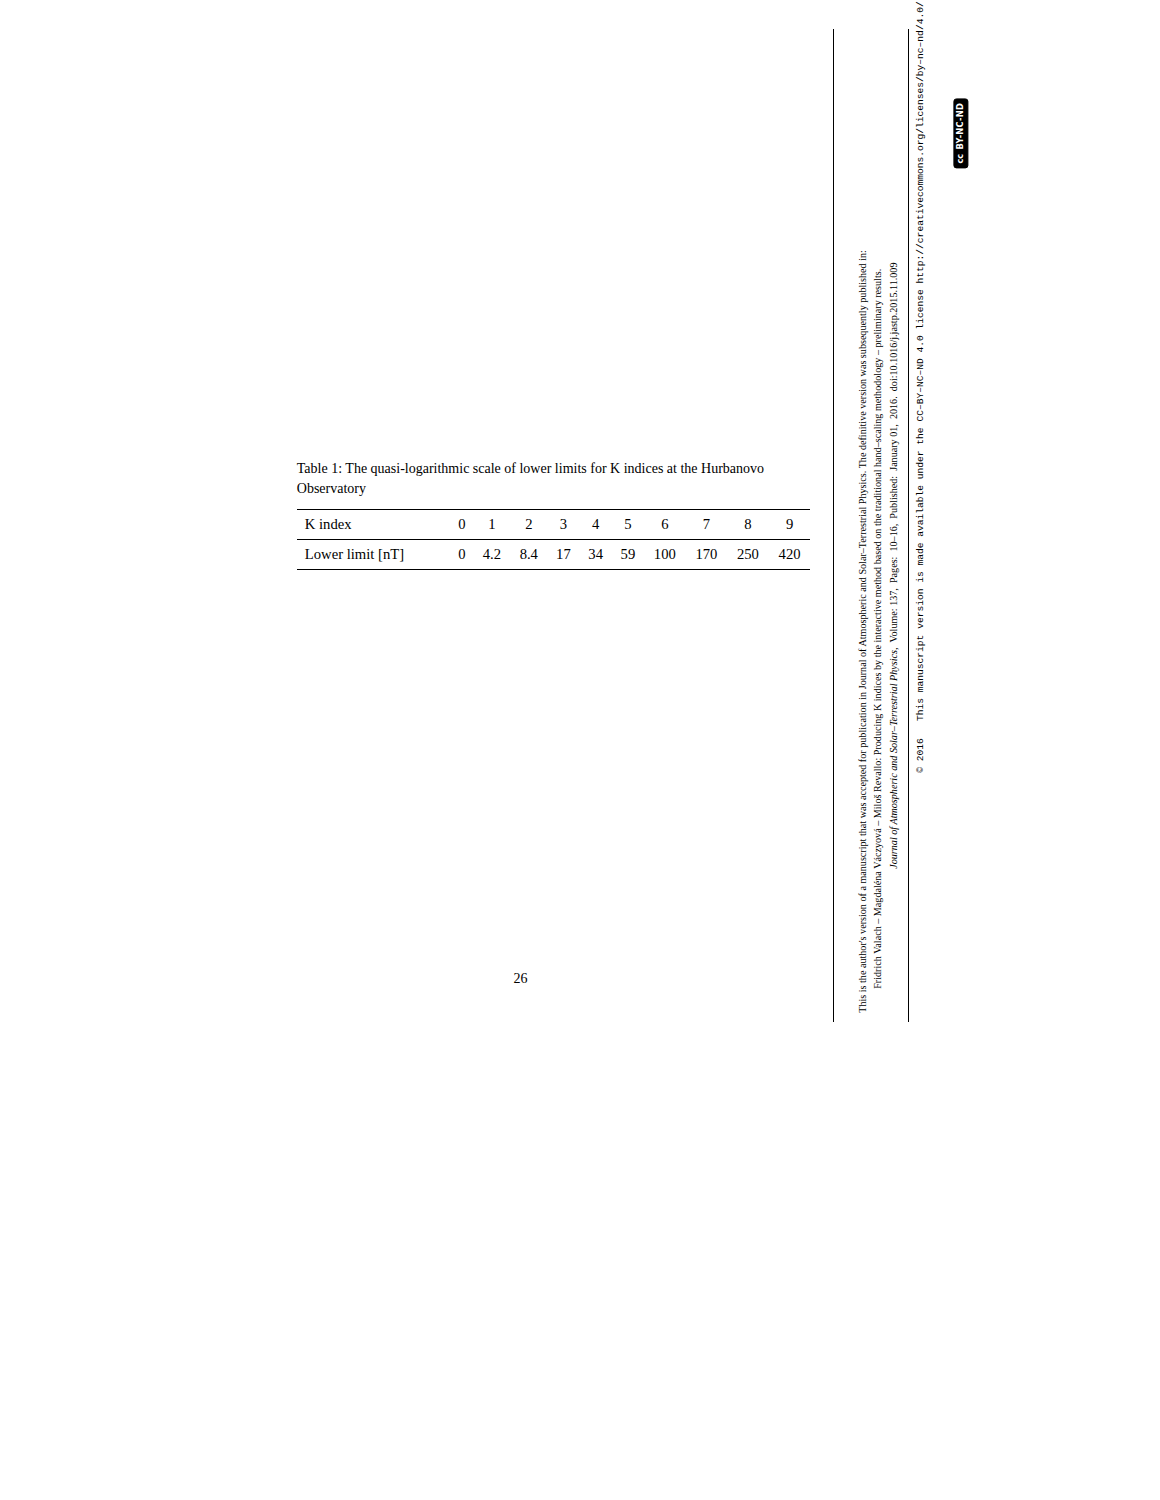This is the author's version of a manuscript that was accepted for publication in Journal of Atmospheric and Solar–Terrestrial Physics. The definitive version was subsequently published in:
Fridrich Valach – Magdaléna Váczyová – Miloš Revallo: Producing K indices by the interactive method based on the traditional hand–scaling methodology – preliminary results.
Journal of Atmospheric and Solar–Terrestrial Physics, Volume: 137, Pages: 10–16, Published: January 01, 2016. doi:10.1016/j.jastp.2015.11.009
© 2016 This manuscript version is made available under the CC–BY–NC–ND 4.0 license http://creativecommons.org/licenses/by–nc–nd/4.0/
cc BY-NC-ND
Table 1: The quasi-logarithmic scale of lower limits for K indices at the Hurbanovo Observatory
| K index | 0 | 1 | 2 | 3 | 4 | 5 | 6 | 7 | 8 | 9 |
| Lower limit [nT] | 0 | 4.2 | 8.4 | 17 | 34 | 59 | 100 | 170 | 250 | 420 |
26